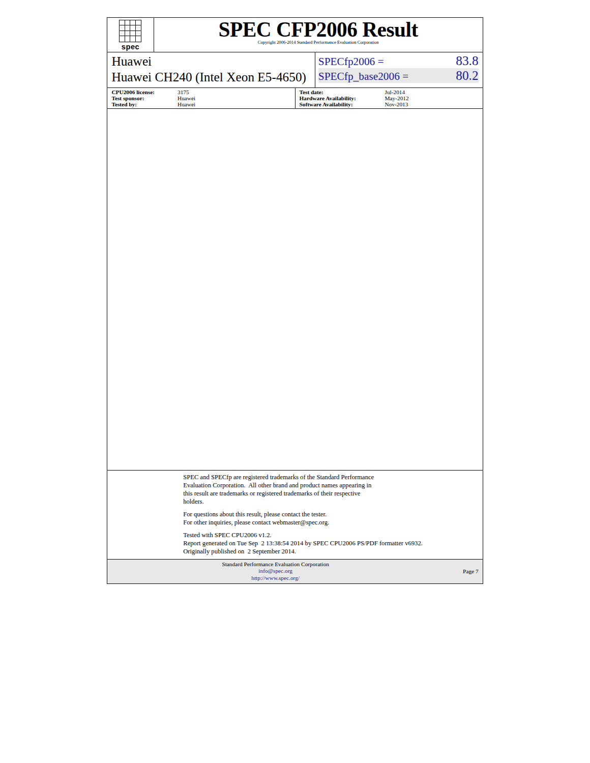spec
SPEC CFP2006 Result
Copyright 2006-2014 Standard Performance Evaluation Corporation
Huawei
Huawei CH240 (Intel Xeon E5-4650)
SPECfp2006 = 83.8
SPECfp_base2006 = 80.2
CPU2006 license: 3175
Test sponsor: Huawei
Tested by: Huawei
Test date: Jul-2014
Hardware Availability: May-2012
Software Availability: Nov-2013
SPEC and SPECfp are registered trademarks of the Standard Performance
Evaluation Corporation. All other brand and product names appearing in
this result are trademarks or registered trademarks of their respective
holders.
For questions about this result, please contact the tester.
For other inquiries, please contact webmaster@spec.org.
Tested with SPEC CPU2006 v1.2.
Report generated on Tue Sep 2 13:38:54 2014 by SPEC CPU2006 PS/PDF formatter v6932.
Originally published on 2 September 2014.
Standard Performance Evaluation Corporation
info@spec.org
http://www.spec.org/
Page 7